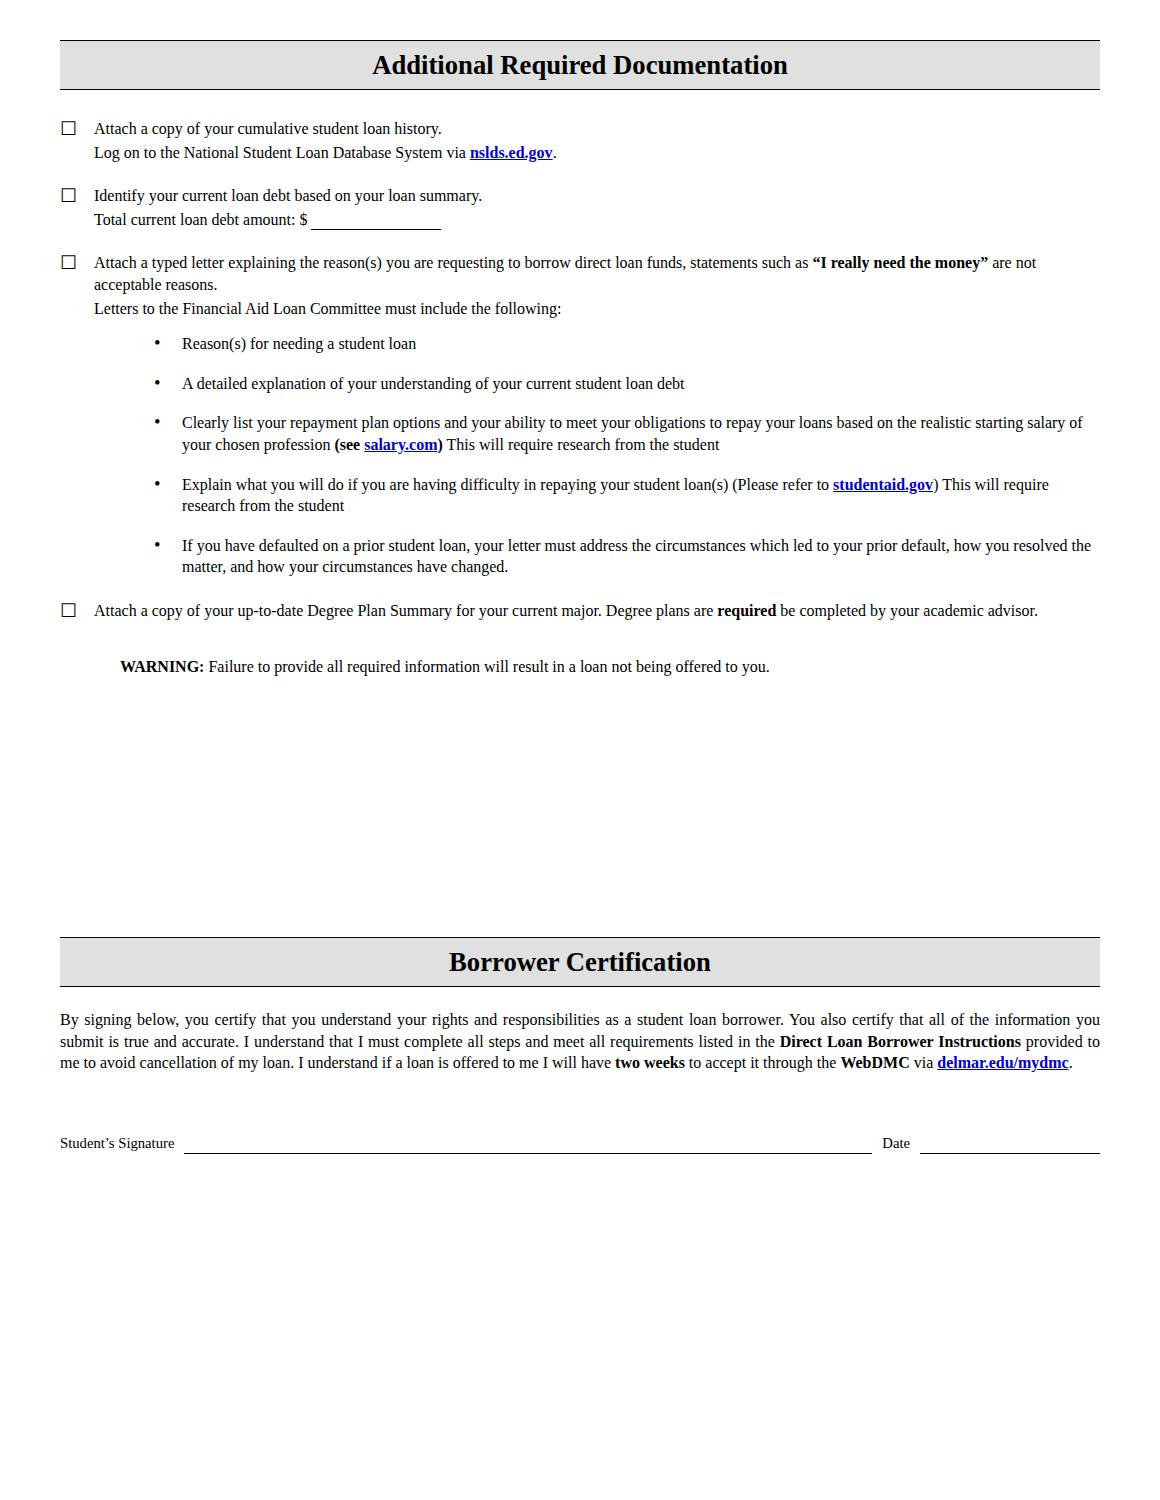Additional Required Documentation
Attach a copy of your cumulative student loan history. Log on to the National Student Loan Database System via nslds.ed.gov.
Identify your current loan debt based on your loan summary. Total current loan debt amount: $
Attach a typed letter explaining the reason(s) you are requesting to borrow direct loan funds, statements such as “I really need the money” are not acceptable reasons. Letters to the Financial Aid Loan Committee must include the following:
Reason(s) for needing a student loan
A detailed explanation of your understanding of your current student loan debt
Clearly list your repayment plan options and your ability to meet your obligations to repay your loans based on the realistic starting salary of your chosen profession (see salary.com) This will require research from the student
Explain what you will do if you are having difficulty in repaying your student loan(s) (Please refer to studentaid.gov) This will require research from the student
If you have defaulted on a prior student loan, your letter must address the circumstances which led to your prior default, how you resolved the matter, and how your circumstances have changed.
Attach a copy of your up-to-date Degree Plan Summary for your current major. Degree plans are required be completed by your academic advisor.
WARNING: Failure to provide all required information will result in a loan not being offered to you.
Borrower Certification
By signing below, you certify that you understand your rights and responsibilities as a student loan borrower. You also certify that all of the information you submit is true and accurate. I understand that I must complete all steps and meet all requirements listed in the Direct Loan Borrower Instructions provided to me to avoid cancellation of my loan. I understand if a loan is offered to me I will have two weeks to accept it through the WebDMC via delmar.edu/mydmc.
Student’s Signature Date